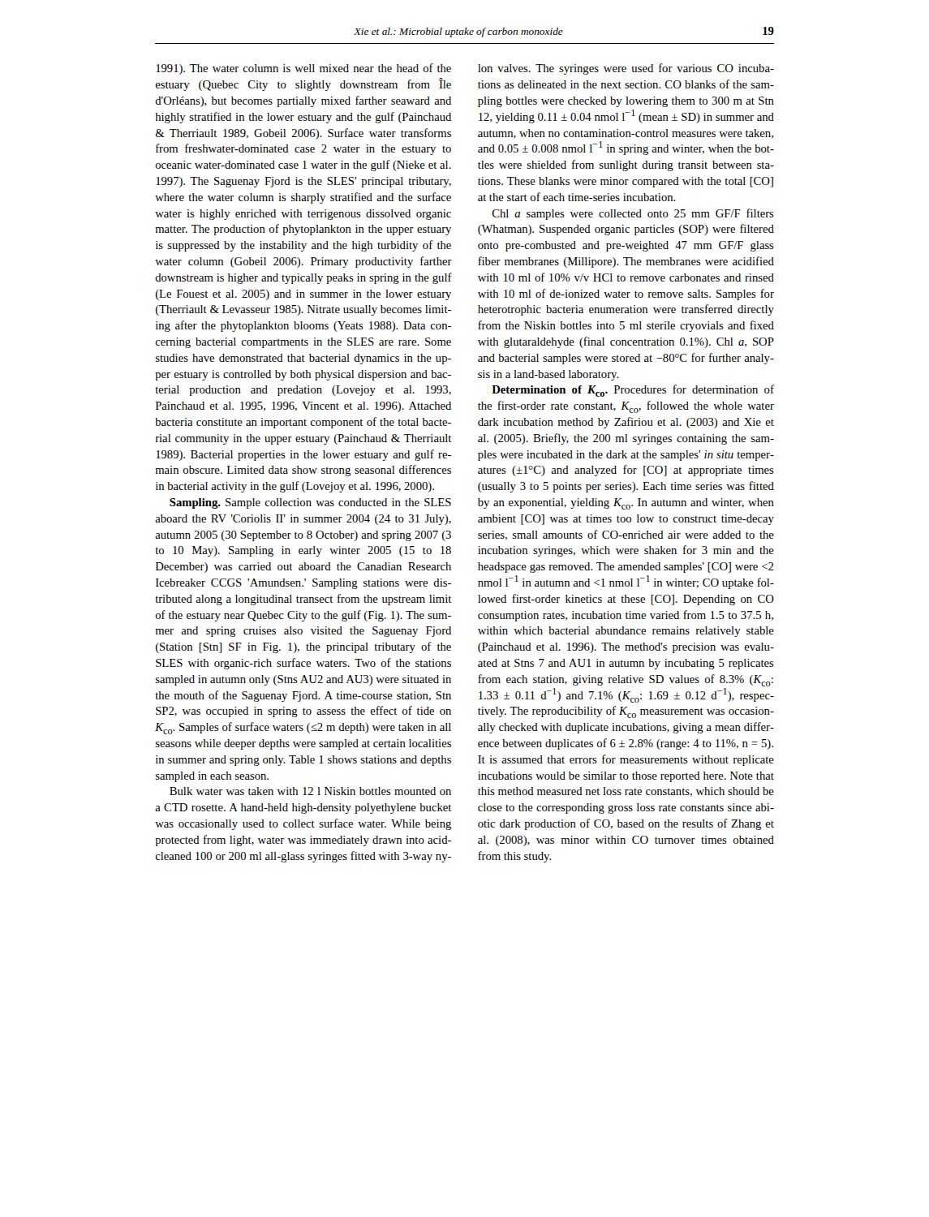Xie et al.: Microbial uptake of carbon monoxide 19
1991). The water column is well mixed near the head of the estuary (Quebec City to slightly downstream from Île d'Orléans), but becomes partially mixed farther seaward and highly stratified in the lower estuary and the gulf (Painchaud & Therriault 1989, Gobeil 2006). Surface water transforms from freshwater-dominated case 2 water in the estuary to oceanic water-dominated case 1 water in the gulf (Nieke et al. 1997). The Saguenay Fjord is the SLES' principal tributary, where the water column is sharply stratified and the surface water is highly enriched with terrigenous dissolved organic matter. The production of phytoplankton in the upper estuary is suppressed by the instability and the high turbidity of the water column (Gobeil 2006). Primary productivity farther downstream is higher and typically peaks in spring in the gulf (Le Fouest et al. 2005) and in summer in the lower estuary (Therriault & Levasseur 1985). Nitrate usually becomes limiting after the phytoplankton blooms (Yeats 1988). Data concerning bacterial compartments in the SLES are rare. Some studies have demonstrated that bacterial dynamics in the upper estuary is controlled by both physical dispersion and bacterial production and predation (Lovejoy et al. 1993, Painchaud et al. 1995, 1996, Vincent et al. 1996). Attached bacteria constitute an important component of the total bacterial community in the upper estuary (Painchaud & Therriault 1989). Bacterial properties in the lower estuary and gulf remain obscure. Limited data show strong seasonal differences in bacterial activity in the gulf (Lovejoy et al. 1996, 2000).
Sampling. Sample collection was conducted in the SLES aboard the RV 'Coriolis II' in summer 2004 (24 to 31 July), autumn 2005 (30 September to 8 October) and spring 2007 (3 to 10 May). Sampling in early winter 2005 (15 to 18 December) was carried out aboard the Canadian Research Icebreaker CCGS 'Amundsen.' Sampling stations were distributed along a longitudinal transect from the upstream limit of the estuary near Quebec City to the gulf (Fig. 1). The summer and spring cruises also visited the Saguenay Fjord (Station [Stn] SF in Fig. 1), the principal tributary of the SLES with organic-rich surface waters. Two of the stations sampled in autumn only (Stns AU2 and AU3) were situated in the mouth of the Saguenay Fjord. A time-course station, Stn SP2, was occupied in spring to assess the effect of tide on Kco. Samples of surface waters (≤2 m depth) were taken in all seasons while deeper depths were sampled at certain localities in summer and spring only. Table 1 shows stations and depths sampled in each season.
Bulk water was taken with 12 l Niskin bottles mounted on a CTD rosette. A hand-held high-density polyethylene bucket was occasionally used to collect surface water. While being protected from light, water was immediately drawn into acid-cleaned 100 or 200 ml all-glass syringes fitted with 3-way nylon valves. The syringes were used for various CO incubations as delineated in the next section. CO blanks of the sampling bottles were checked by lowering them to 300 m at Stn 12, yielding 0.11 ± 0.04 nmol l−1 (mean ± SD) in summer and autumn, when no contamination-control measures were taken, and 0.05 ± 0.008 nmol l−1 in spring and winter, when the bottles were shielded from sunlight during transit between stations. These blanks were minor compared with the total [CO] at the start of each time-series incubation.
Chl a samples were collected onto 25 mm GF/F filters (Whatman). Suspended organic particles (SOP) were filtered onto pre-combusted and pre-weighted 47 mm GF/F glass fiber membranes (Millipore). The membranes were acidified with 10 ml of 10% v/v HCl to remove carbonates and rinsed with 10 ml of de-ionized water to remove salts. Samples for heterotrophic bacteria enumeration were transferred directly from the Niskin bottles into 5 ml sterile cryovials and fixed with glutaraldehyde (final concentration 0.1%). Chl a, SOP and bacterial samples were stored at −80°C for further analysis in a land-based laboratory.
Determination of Kco. Procedures for determination of the first-order rate constant, Kco, followed the whole water dark incubation method by Zafiriou et al. (2003) and Xie et al. (2005). Briefly, the 200 ml syringes containing the samples were incubated in the dark at the samples' in situ temperatures (±1°C) and analyzed for [CO] at appropriate times (usually 3 to 5 points per series). Each time series was fitted by an exponential, yielding Kco. In autumn and winter, when ambient [CO] was at times too low to construct time-decay series, small amounts of CO-enriched air were added to the incubation syringes, which were shaken for 3 min and the headspace gas removed. The amended samples' [CO] were <2 nmol l−1 in autumn and <1 nmol l−1 in winter; CO uptake followed first-order kinetics at these [CO]. Depending on CO consumption rates, incubation time varied from 1.5 to 37.5 h, within which bacterial abundance remains relatively stable (Painchaud et al. 1996). The method's precision was evaluated at Stns 7 and AU1 in autumn by incubating 5 replicates from each station, giving relative SD values of 8.3% (Kco: 1.33 ± 0.11 d−1) and 7.1% (Kco: 1.69 ± 0.12 d−1), respectively. The reproducibility of Kco measurement was occasionally checked with duplicate incubations, giving a mean difference between duplicates of 6 ± 2.8% (range: 4 to 11%, n = 5). It is assumed that errors for measurements without replicate incubations would be similar to those reported here. Note that this method measured net loss rate constants, which should be close to the corresponding gross loss rate constants since abiotic dark production of CO, based on the results of Zhang et al. (2008), was minor within CO turnover times obtained from this study.